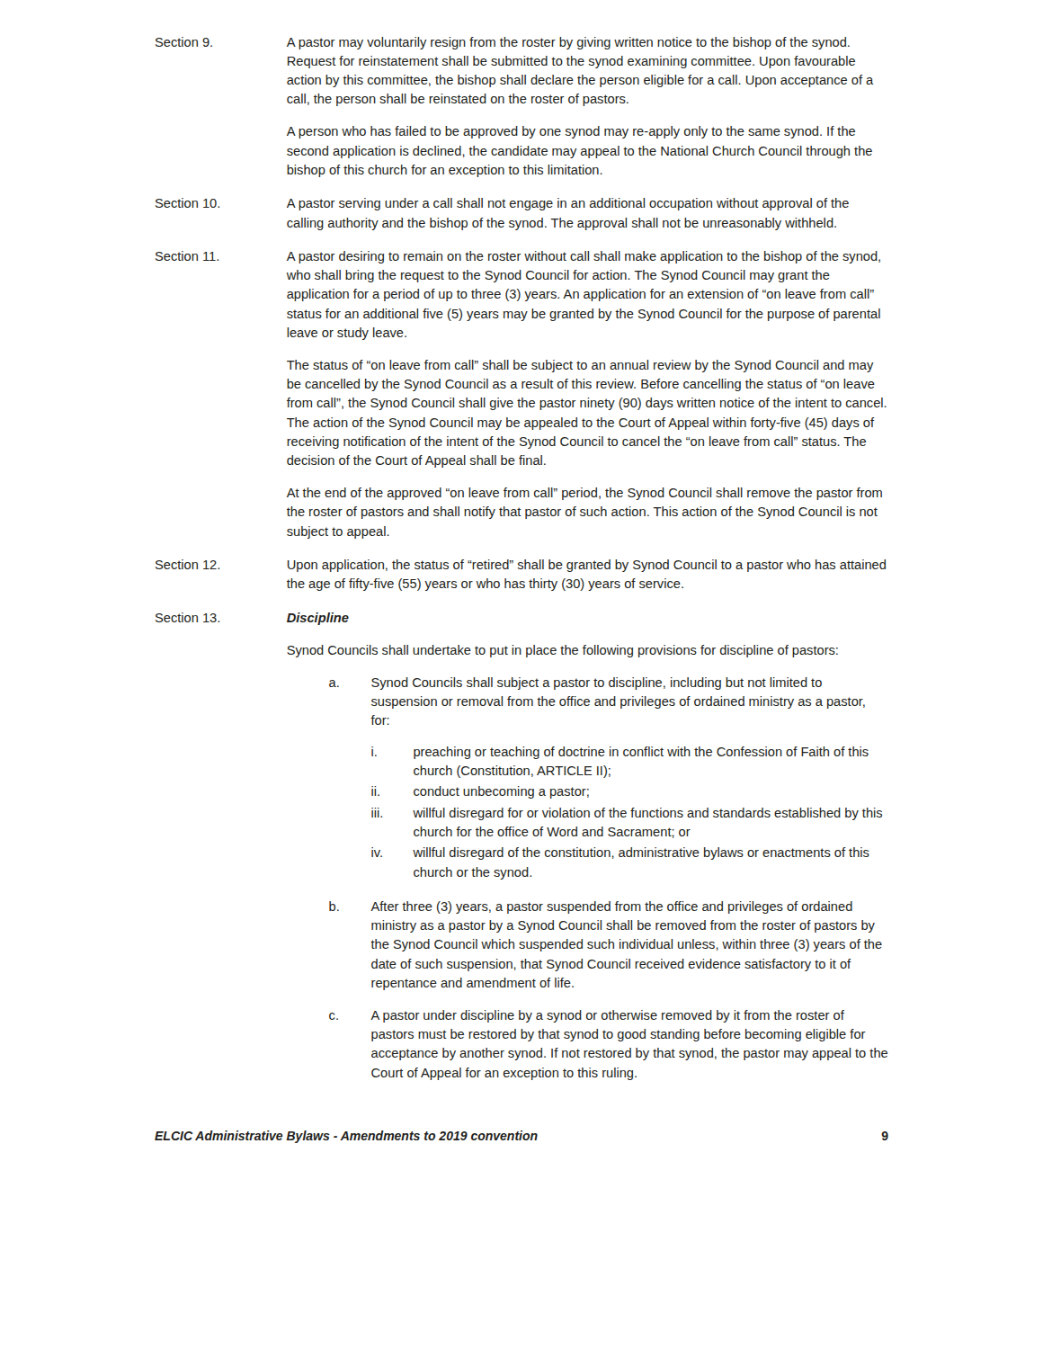Section 9.
A pastor may voluntarily resign from the roster by giving written notice to the bishop of the synod. Request for reinstatement shall be submitted to the synod examining committee. Upon favourable action by this committee, the bishop shall declare the person eligible for a call. Upon acceptance of a call, the person shall be reinstated on the roster of pastors.
A person who has failed to be approved by one synod may re-apply only to the same synod. If the second application is declined, the candidate may appeal to the National Church Council through the bishop of this church for an exception to this limitation.
Section 10.
A pastor serving under a call shall not engage in an additional occupation without approval of the calling authority and the bishop of the synod. The approval shall not be unreasonably withheld.
Section 11.
A pastor desiring to remain on the roster without call shall make application to the bishop of the synod, who shall bring the request to the Synod Council for action. The Synod Council may grant the application for a period of up to three (3) years. An application for an extension of “on leave from call” status for an additional five (5) years may be granted by the Synod Council for the purpose of parental leave or study leave.
The status of “on leave from call” shall be subject to an annual review by the Synod Council and may be cancelled by the Synod Council as a result of this review. Before cancelling the status of “on leave from call”, the Synod Council shall give the pastor ninety (90) days written notice of the intent to cancel. The action of the Synod Council may be appealed to the Court of Appeal within forty-five (45) days of receiving notification of the intent of the Synod Council to cancel the “on leave from call” status. The decision of the Court of Appeal shall be final.
At the end of the approved “on leave from call” period, the Synod Council shall remove the pastor from the roster of pastors and shall notify that pastor of such action. This action of the Synod Council is not subject to appeal.
Section 12.
Upon application, the status of “retired” shall be granted by Synod Council to a pastor who has attained the age of fifty-five (55) years or who has thirty (30) years of service.
Section 13.
Discipline
Synod Councils shall undertake to put in place the following provisions for discipline of pastors:
a. Synod Councils shall subject a pastor to discipline, including but not limited to suspension or removal from the office and privileges of ordained ministry as a pastor, for:
i. preaching or teaching of doctrine in conflict with the Confession of Faith of this church (Constitution, ARTICLE II);
ii. conduct unbecoming a pastor;
iii. willful disregard for or violation of the functions and standards established by this church for the office of Word and Sacrament; or
iv. willful disregard of the constitution, administrative bylaws or enactments of this church or the synod.
b. After three (3) years, a pastor suspended from the office and privileges of ordained ministry as a pastor by a Synod Council shall be removed from the roster of pastors by the Synod Council which suspended such individual unless, within three (3) years of the date of such suspension, that Synod Council received evidence satisfactory to it of repentance and amendment of life.
c. A pastor under discipline by a synod or otherwise removed by it from the roster of pastors must be restored by that synod to good standing before becoming eligible for acceptance by another synod. If not restored by that synod, the pastor may appeal to the Court of Appeal for an exception to this ruling.
ELCIC Administrative Bylaws - Amendments to 2019 convention 9